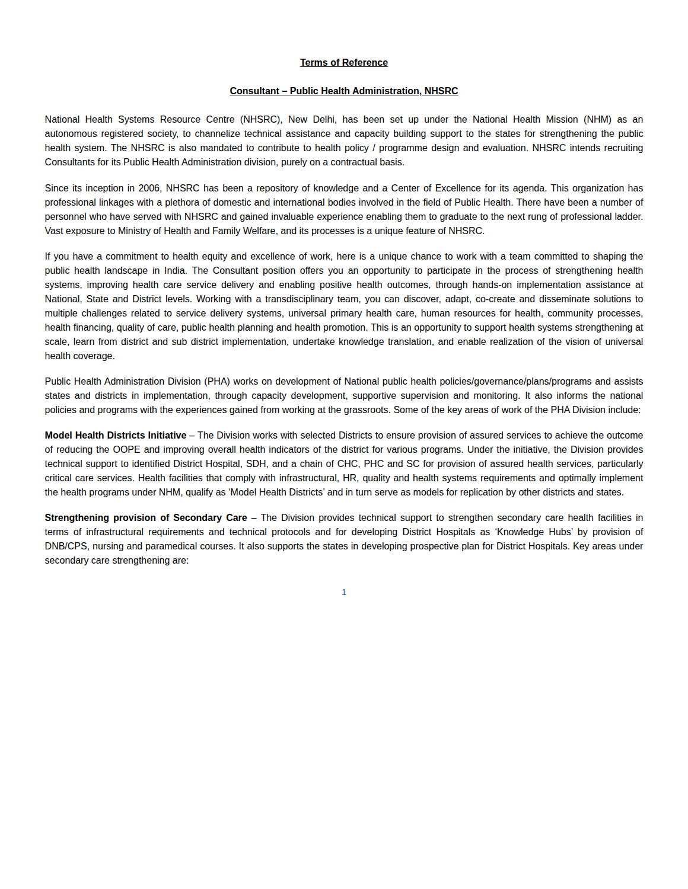Terms of Reference
Consultant – Public Health Administration, NHSRC
National Health Systems Resource Centre (NHSRC), New Delhi, has been set up under the National Health Mission (NHM) as an autonomous registered society, to channelize technical assistance and capacity building support to the states for strengthening the public health system. The NHSRC is also mandated to contribute to health policy / programme design and evaluation. NHSRC intends recruiting Consultants for its Public Health Administration division, purely on a contractual basis.
Since its inception in 2006, NHSRC has been a repository of knowledge and a Center of Excellence for its agenda. This organization has professional linkages with a plethora of domestic and international bodies involved in the field of Public Health. There have been a number of personnel who have served with NHSRC and gained invaluable experience enabling them to graduate to the next rung of professional ladder. Vast exposure to Ministry of Health and Family Welfare, and its processes is a unique feature of NHSRC.
If you have a commitment to health equity and excellence of work, here is a unique chance to work with a team committed to shaping the public health landscape in India. The Consultant position offers you an opportunity to participate in the process of strengthening health systems, improving health care service delivery and enabling positive health outcomes, through hands-on implementation assistance at National, State and District levels. Working with a transdisciplinary team, you can discover, adapt, co-create and disseminate solutions to multiple challenges related to service delivery systems, universal primary health care, human resources for health, community processes, health financing, quality of care, public health planning and health promotion. This is an opportunity to support health systems strengthening at scale, learn from district and sub district implementation, undertake knowledge translation, and enable realization of the vision of universal health coverage.
Public Health Administration Division (PHA) works on development of National public health policies/governance/plans/programs and assists states and districts in implementation, through capacity development, supportive supervision and monitoring. It also informs the national policies and programs with the experiences gained from working at the grassroots. Some of the key areas of work of the PHA Division include:
Model Health Districts Initiative – The Division works with selected Districts to ensure provision of assured services to achieve the outcome of reducing the OOPE and improving overall health indicators of the district for various programs. Under the initiative, the Division provides technical support to identified District Hospital, SDH, and a chain of CHC, PHC and SC for provision of assured health services, particularly critical care services. Health facilities that comply with infrastructural, HR, quality and health systems requirements and optimally implement the health programs under NHM, qualify as ‘Model Health Districts’ and in turn serve as models for replication by other districts and states.
Strengthening provision of Secondary Care – The Division provides technical support to strengthen secondary care health facilities in terms of infrastructural requirements and technical protocols and for developing District Hospitals as ‘Knowledge Hubs’ by provision of DNB/CPS, nursing and paramedical courses. It also supports the states in developing prospective plan for District Hospitals. Key areas under secondary care strengthening are:
1